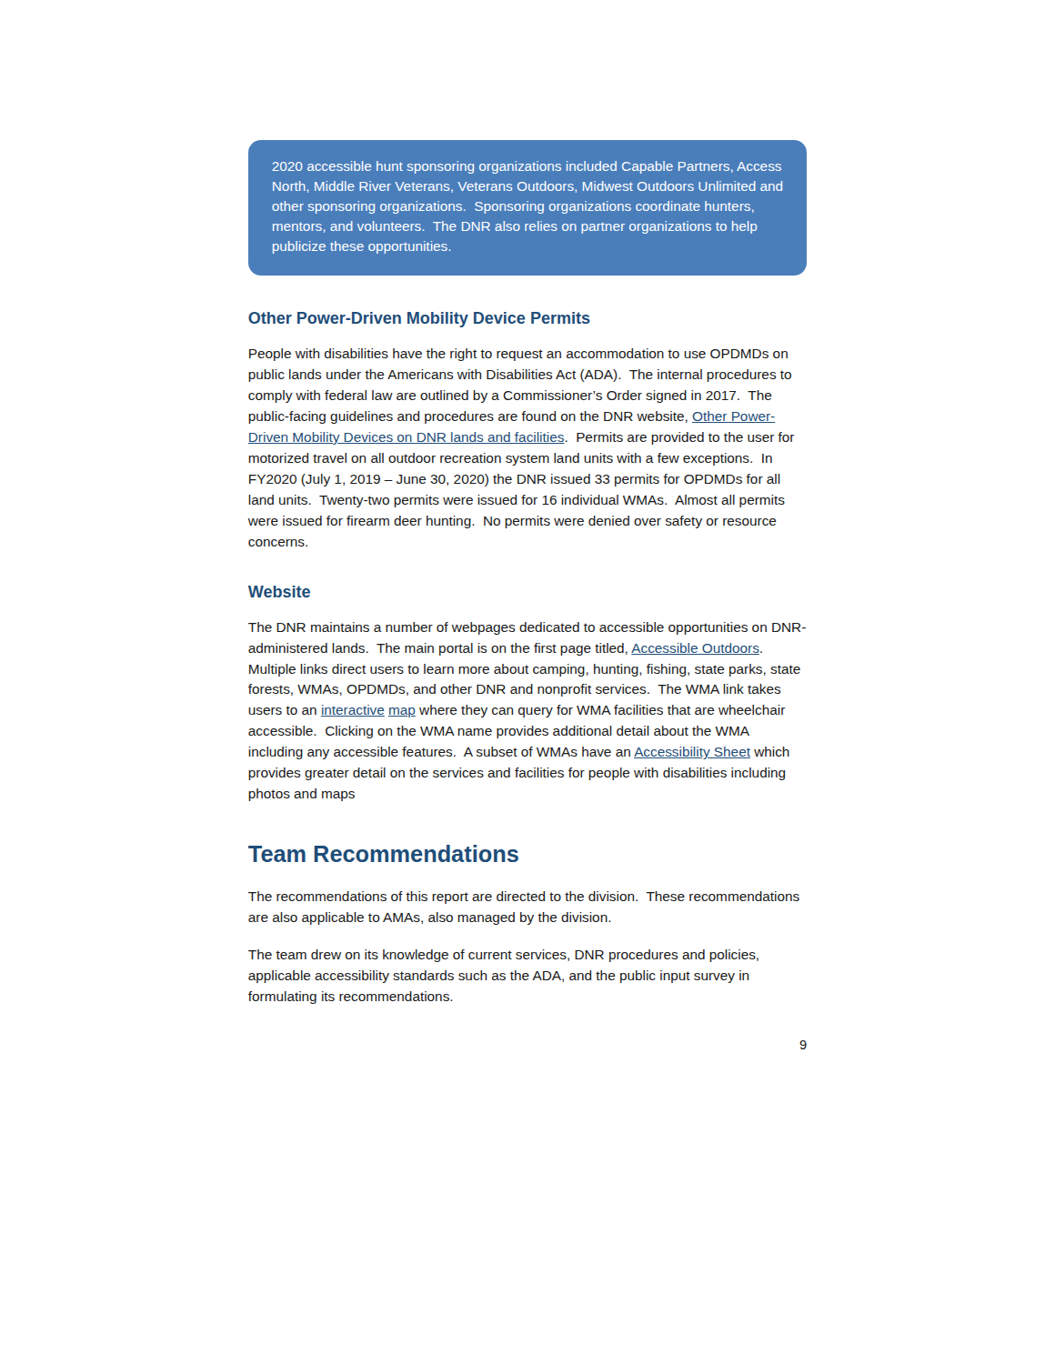2020 accessible hunt sponsoring organizations included Capable Partners, Access North, Middle River Veterans, Veterans Outdoors, Midwest Outdoors Unlimited and other sponsoring organizations. Sponsoring organizations coordinate hunters, mentors, and volunteers. The DNR also relies on partner organizations to help publicize these opportunities.
Other Power-Driven Mobility Device Permits
People with disabilities have the right to request an accommodation to use OPDMDs on public lands under the Americans with Disabilities Act (ADA). The internal procedures to comply with federal law are outlined by a Commissioner’s Order signed in 2017. The public-facing guidelines and procedures are found on the DNR website, Other Power-Driven Mobility Devices on DNR lands and facilities. Permits are provided to the user for motorized travel on all outdoor recreation system land units with a few exceptions. In FY2020 (July 1, 2019 – June 30, 2020) the DNR issued 33 permits for OPDMDs for all land units. Twenty-two permits were issued for 16 individual WMAs. Almost all permits were issued for firearm deer hunting. No permits were denied over safety or resource concerns.
Website
The DNR maintains a number of webpages dedicated to accessible opportunities on DNR-administered lands. The main portal is on the first page titled, Accessible Outdoors. Multiple links direct users to learn more about camping, hunting, fishing, state parks, state forests, WMAs, OPDMDs, and other DNR and nonprofit services. The WMA link takes users to an interactive map where they can query for WMA facilities that are wheelchair accessible. Clicking on the WMA name provides additional detail about the WMA including any accessible features. A subset of WMAs have an Accessibility Sheet which provides greater detail on the services and facilities for people with disabilities including photos and maps
Team Recommendations
The recommendations of this report are directed to the division. These recommendations are also applicable to AMAs, also managed by the division.
The team drew on its knowledge of current services, DNR procedures and policies, applicable accessibility standards such as the ADA, and the public input survey in formulating its recommendations.
9